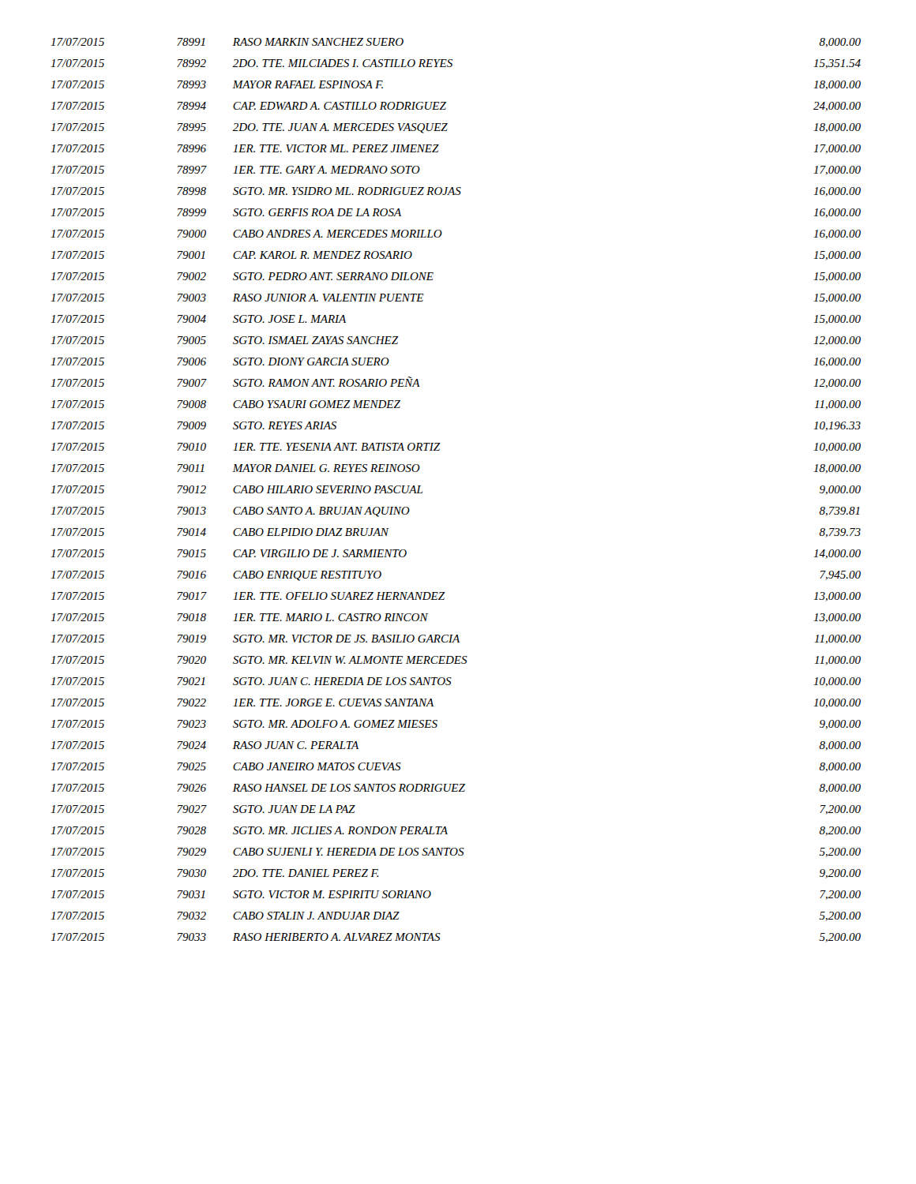| 17/07/2015 | 78991 | RASO MARKIN SANCHEZ SUERO | 8,000.00 |
| 17/07/2015 | 78992 | 2DO. TTE. MILCIADES I. CASTILLO REYES | 15,351.54 |
| 17/07/2015 | 78993 | MAYOR RAFAEL ESPINOSA F. | 18,000.00 |
| 17/07/2015 | 78994 | CAP. EDWARD A. CASTILLO RODRIGUEZ | 24,000.00 |
| 17/07/2015 | 78995 | 2DO. TTE. JUAN A. MERCEDES VASQUEZ | 18,000.00 |
| 17/07/2015 | 78996 | 1ER. TTE. VICTOR ML. PEREZ JIMENEZ | 17,000.00 |
| 17/07/2015 | 78997 | 1ER. TTE. GARY A. MEDRANO SOTO | 17,000.00 |
| 17/07/2015 | 78998 | SGTO. MR. YSIDRO ML. RODRIGUEZ ROJAS | 16,000.00 |
| 17/07/2015 | 78999 | SGTO. GERFIS ROA DE LA ROSA | 16,000.00 |
| 17/07/2015 | 79000 | CABO ANDRES A. MERCEDES MORILLO | 16,000.00 |
| 17/07/2015 | 79001 | CAP. KAROL R. MENDEZ ROSARIO | 15,000.00 |
| 17/07/2015 | 79002 | SGTO. PEDRO ANT. SERRANO DILONE | 15,000.00 |
| 17/07/2015 | 79003 | RASO JUNIOR A. VALENTIN PUENTE | 15,000.00 |
| 17/07/2015 | 79004 | SGTO. JOSE L. MARIA | 15,000.00 |
| 17/07/2015 | 79005 | SGTO. ISMAEL ZAYAS SANCHEZ | 12,000.00 |
| 17/07/2015 | 79006 | SGTO. DIONY GARCIA SUERO | 16,000.00 |
| 17/07/2015 | 79007 | SGTO. RAMON ANT. ROSARIO PEÑA | 12,000.00 |
| 17/07/2015 | 79008 | CABO YSAURI GOMEZ MENDEZ | 11,000.00 |
| 17/07/2015 | 79009 | SGTO. REYES ARIAS | 10,196.33 |
| 17/07/2015 | 79010 | 1ER. TTE. YESENIA ANT. BATISTA ORTIZ | 10,000.00 |
| 17/07/2015 | 79011 | MAYOR DANIEL G. REYES REINOSO | 18,000.00 |
| 17/07/2015 | 79012 | CABO HILARIO SEVERINO PASCUAL | 9,000.00 |
| 17/07/2015 | 79013 | CABO SANTO A. BRUJAN AQUINO | 8,739.81 |
| 17/07/2015 | 79014 | CABO ELPIDIO DIAZ BRUJAN | 8,739.73 |
| 17/07/2015 | 79015 | CAP. VIRGILIO DE J. SARMIENTO | 14,000.00 |
| 17/07/2015 | 79016 | CABO ENRIQUE RESTITUYO | 7,945.00 |
| 17/07/2015 | 79017 | 1ER. TTE. OFELIO SUAREZ HERNANDEZ | 13,000.00 |
| 17/07/2015 | 79018 | 1ER. TTE. MARIO L. CASTRO RINCON | 13,000.00 |
| 17/07/2015 | 79019 | SGTO. MR. VICTOR DE JS. BASILIO GARCIA | 11,000.00 |
| 17/07/2015 | 79020 | SGTO. MR. KELVIN W. ALMONTE MERCEDES | 11,000.00 |
| 17/07/2015 | 79021 | SGTO. JUAN C. HEREDIA DE LOS SANTOS | 10,000.00 |
| 17/07/2015 | 79022 | 1ER. TTE. JORGE E. CUEVAS SANTANA | 10,000.00 |
| 17/07/2015 | 79023 | SGTO. MR. ADOLFO A. GOMEZ MIESES | 9,000.00 |
| 17/07/2015 | 79024 | RASO JUAN C. PERALTA | 8,000.00 |
| 17/07/2015 | 79025 | CABO JANEIRO MATOS CUEVAS | 8,000.00 |
| 17/07/2015 | 79026 | RASO HANSEL DE LOS SANTOS RODRIGUEZ | 8,000.00 |
| 17/07/2015 | 79027 | SGTO. JUAN DE LA PAZ | 7,200.00 |
| 17/07/2015 | 79028 | SGTO. MR. JICLIES A. RONDON PERALTA | 8,200.00 |
| 17/07/2015 | 79029 | CABO SUJENLI Y. HEREDIA DE LOS SANTOS | 5,200.00 |
| 17/07/2015 | 79030 | 2DO. TTE. DANIEL PEREZ F. | 9,200.00 |
| 17/07/2015 | 79031 | SGTO. VICTOR M. ESPIRITU SORIANO | 7,200.00 |
| 17/07/2015 | 79032 | CABO STALIN J. ANDUJAR DIAZ | 5,200.00 |
| 17/07/2015 | 79033 | RASO HERIBERTO A. ALVAREZ MONTAS | 5,200.00 |